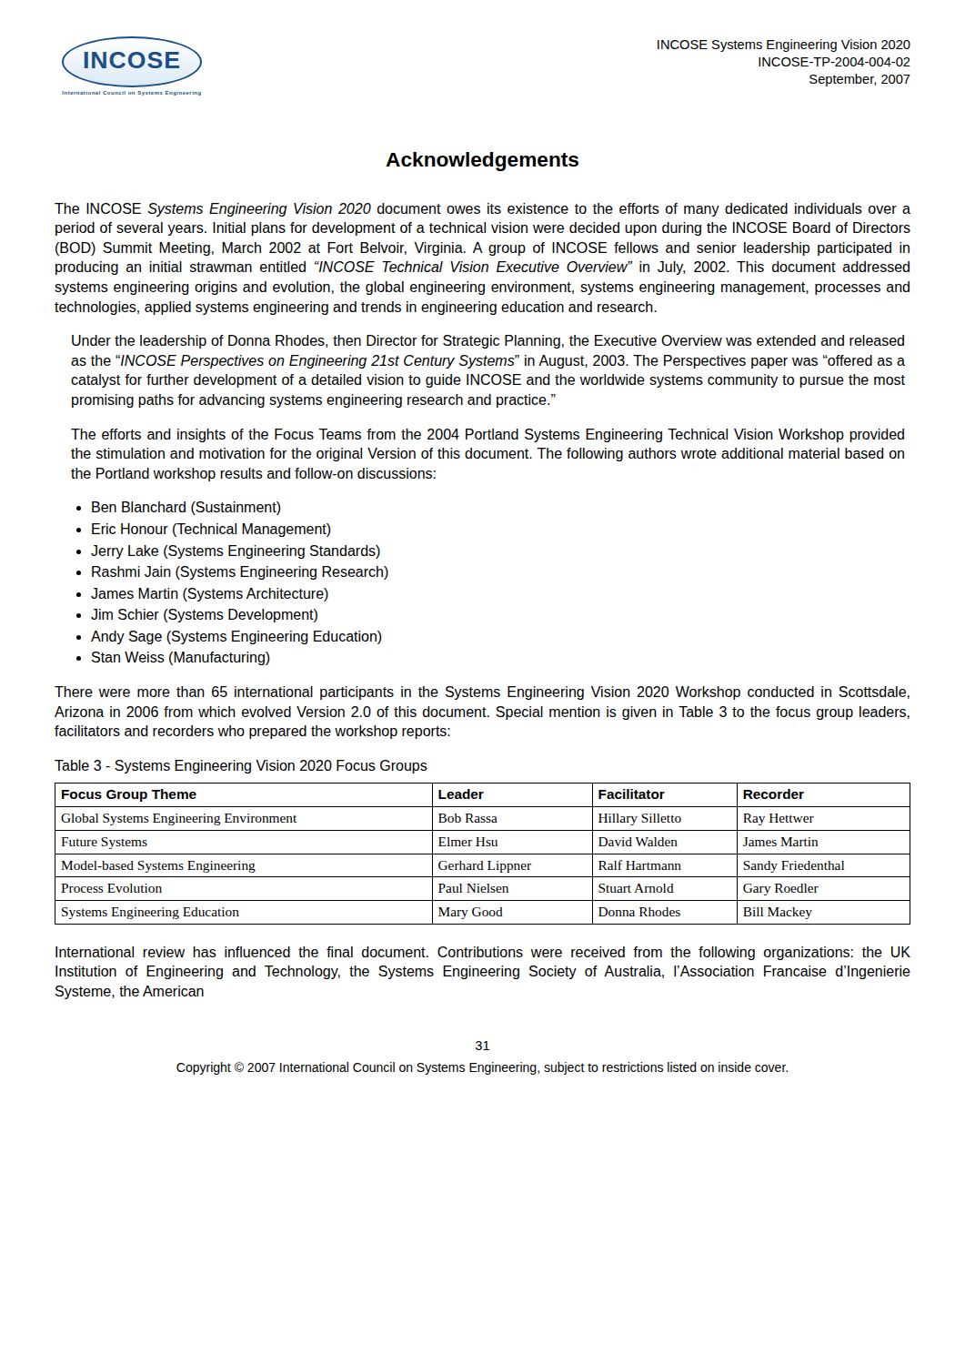INCOSE
International Council on Systems Engineering
INCOSE Systems Engineering Vision 2020
INCOSE-TP-2004-004-02
September, 2007
Acknowledgements
The INCOSE Systems Engineering Vision 2020 document owes its existence to the efforts of many dedicated individuals over a period of several years. Initial plans for development of a technical vision were decided upon during the INCOSE Board of Directors (BOD) Summit Meeting, March 2002 at Fort Belvoir, Virginia. A group of INCOSE fellows and senior leadership participated in producing an initial strawman entitled “INCOSE Technical Vision Executive Overview” in July, 2002. This document addressed systems engineering origins and evolution, the global engineering environment, systems engineering management, processes and technologies, applied systems engineering and trends in engineering education and research.
Under the leadership of Donna Rhodes, then Director for Strategic Planning, the Executive Overview was extended and released as the “INCOSE Perspectives on Engineering 21st Century Systems” in August, 2003. The Perspectives paper was “offered as a catalyst for further development of a detailed vision to guide INCOSE and the worldwide systems community to pursue the most promising paths for advancing systems engineering research and practice.”
The efforts and insights of the Focus Teams from the 2004 Portland Systems Engineering Technical Vision Workshop provided the stimulation and motivation for the original Version of this document. The following authors wrote additional material based on the Portland workshop results and follow-on discussions:
Ben Blanchard (Sustainment)
Eric Honour (Technical Management)
Jerry Lake (Systems Engineering Standards)
Rashmi Jain (Systems Engineering Research)
James Martin (Systems Architecture)
Jim Schier (Systems Development)
Andy Sage (Systems Engineering Education)
Stan Weiss (Manufacturing)
There were more than 65 international participants in the Systems Engineering Vision 2020 Workshop conducted in Scottsdale, Arizona in 2006 from which evolved Version 2.0 of this document. Special mention is given in Table 3 to the focus group leaders, facilitators and recorders who prepared the workshop reports:
Table 3 - Systems Engineering Vision 2020 Focus Groups
| Focus Group Theme | Leader | Facilitator | Recorder |
| --- | --- | --- | --- |
| Global Systems Engineering Environment | Bob Rassa | Hillary Silletto | Ray Hettwer |
| Future Systems | Elmer Hsu | David Walden | James Martin |
| Model-based Systems Engineering | Gerhard Lippner | Ralf Hartmann | Sandy Friedenthal |
| Process Evolution | Paul Nielsen | Stuart Arnold | Gary Roedler |
| Systems Engineering Education | Mary Good | Donna Rhodes | Bill Mackey |
International review has influenced the final document. Contributions were received from the following organizations: the UK Institution of Engineering and Technology, the Systems Engineering Society of Australia, l’Association Francaise d’Ingenierie Systeme, the American
31
Copyright © 2007 International Council on Systems Engineering, subject to restrictions listed on inside cover.